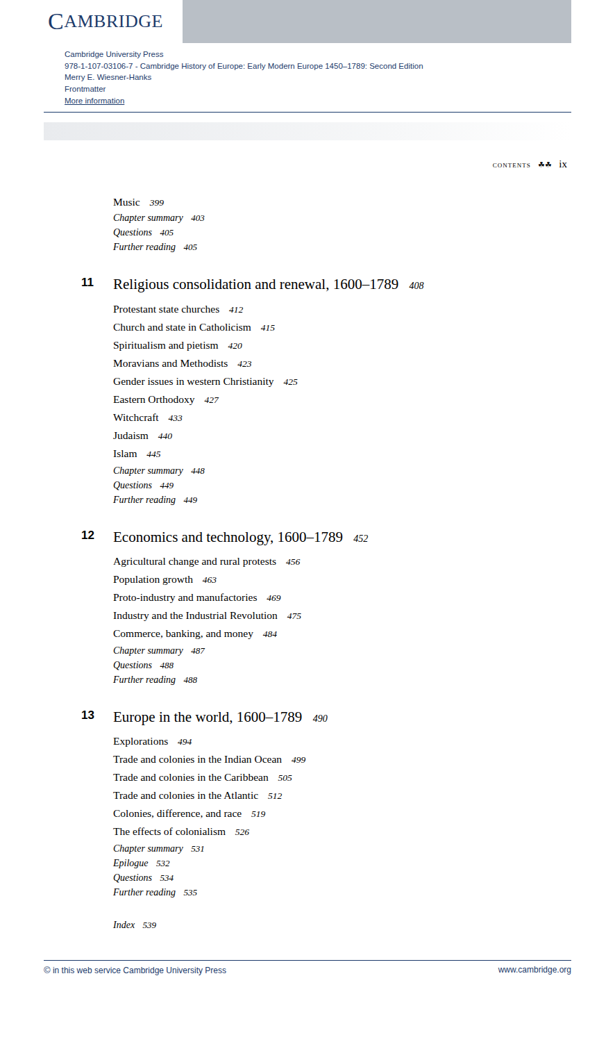CAMBRIDGE
Cambridge University Press
978-1-107-03106-7 - Cambridge History of Europe: Early Modern Europe 1450–1789: Second Edition
Merry E. Wiesner-Hanks
Frontmatter
More information
contents ☘☘ ix
Music 399
Chapter summary 403
Questions 405
Further reading 405
11
Religious consolidation and renewal, 1600–1789 408
Protestant state churches 412
Church and state in Catholicism 415
Spiritualism and pietism 420
Moravians and Methodists 423
Gender issues in western Christianity 425
Eastern Orthodoxy 427
Witchcraft 433
Judaism 440
Islam 445
Chapter summary 448
Questions 449
Further reading 449
12
Economics and technology, 1600–1789 452
Agricultural change and rural protests 456
Population growth 463
Proto-industry and manufactories 469
Industry and the Industrial Revolution 475
Commerce, banking, and money 484
Chapter summary 487
Questions 488
Further reading 488
13
Europe in the world, 1600–1789 490
Explorations 494
Trade and colonies in the Indian Ocean 499
Trade and colonies in the Caribbean 505
Trade and colonies in the Atlantic 512
Colonies, difference, and race 519
The effects of colonialism 526
Chapter summary 531
Epilogue 532
Questions 534
Further reading 535
Index 539
© in this web service Cambridge University Press
www.cambridge.org